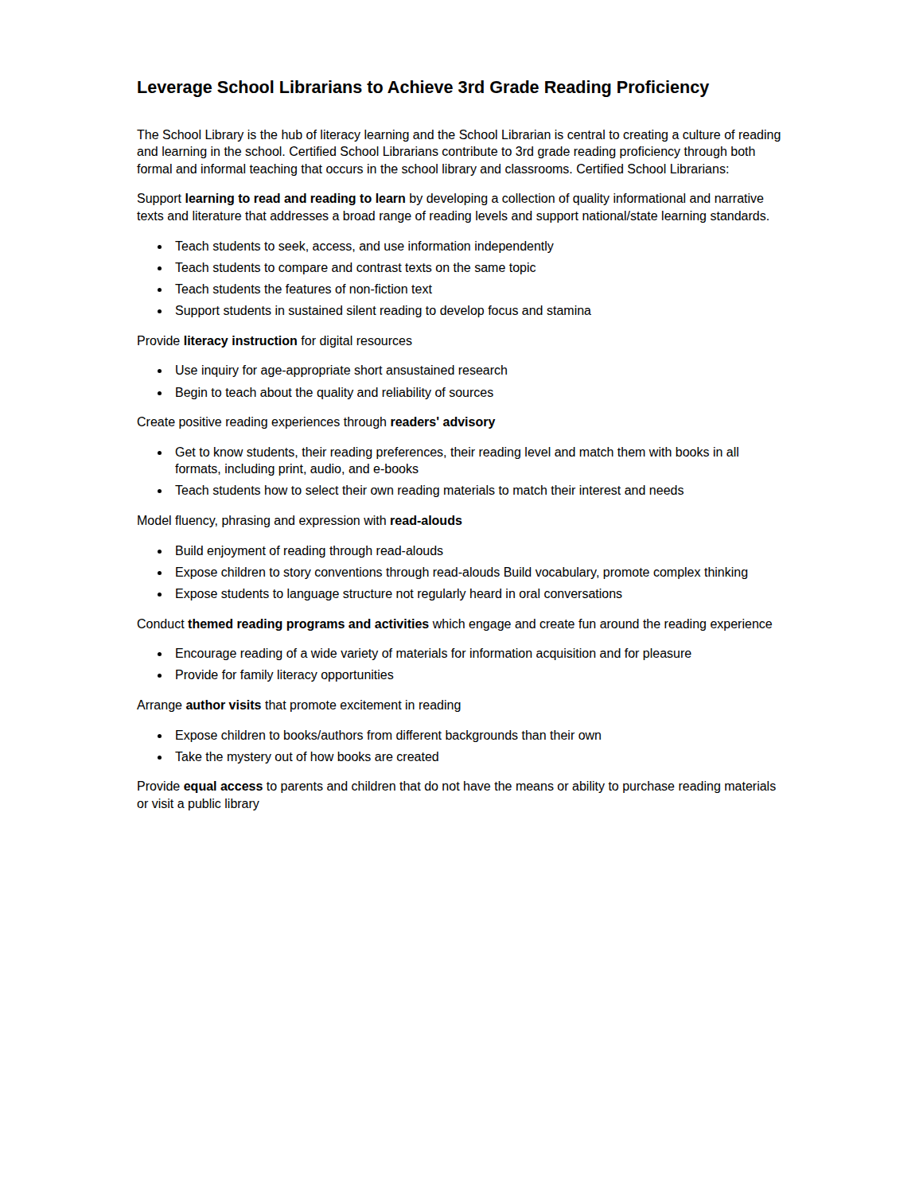Leverage School Librarians to Achieve 3rd Grade Reading Proficiency
The School Library is the hub of literacy learning and the School Librarian is central to creating a culture of reading and learning in the school. Certified School Librarians contribute to 3rd grade reading proficiency through both formal and informal teaching that occurs in the school library and classrooms. Certified School Librarians:
Support learning to read and reading to learn by developing a collection of quality informational and narrative texts and literature that addresses a broad range of reading levels and support national/state learning standards.
Teach students to seek, access, and use information independently
Teach students to compare and contrast texts on the same topic
Teach students the features of non-fiction text
Support students in sustained silent reading to develop focus and stamina
Provide literacy instruction for digital resources
Use inquiry for age-appropriate short ansustained research
Begin to teach about the quality and reliability of sources
Create positive reading experiences through readers' advisory
Get to know students, their reading preferences, their reading level and match them with books in all formats, including print, audio, and e-books
Teach students how to select their own reading materials to match their interest and needs
Model fluency, phrasing and expression with read-alouds
Build enjoyment of reading through read-alouds
Expose children to story conventions through read-alouds Build vocabulary, promote complex thinking
Expose students to language structure not regularly heard in oral conversations
Conduct themed reading programs and activities which engage and create fun around the reading experience
Encourage reading of a wide variety of materials for information acquisition and for pleasure
Provide for family literacy opportunities
Arrange author visits that promote excitement in reading
Expose children to books/authors from different backgrounds than their own
Take the mystery out of how books are created
Provide equal access to parents and children that do not have the means or ability to purchase reading materials or visit a public library